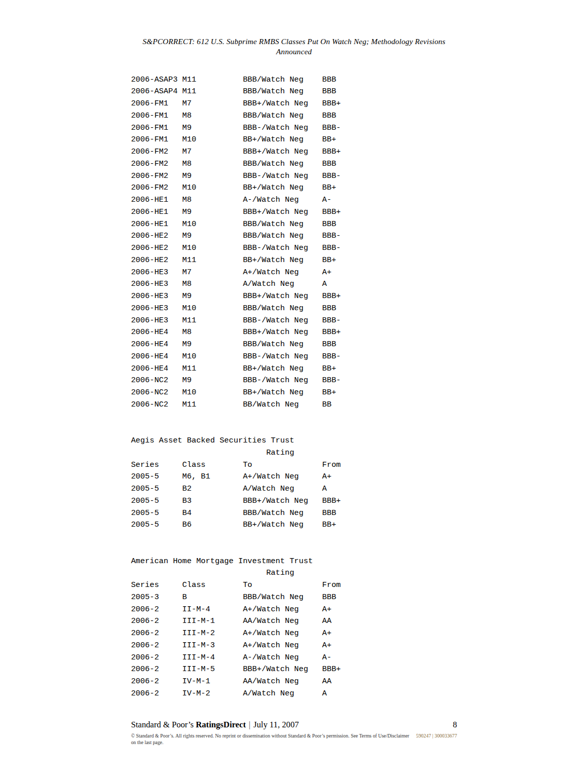S&PCORRECT: 612 U.S. Subprime RMBS Classes Put On Watch Neg; Methodology Revisions Announced
2006-ASAP3 M11          BBB/Watch Neg    BBB
2006-ASAP4 M11          BBB/Watch Neg    BBB
2006-FM1   M7           BBB+/Watch Neg   BBB+
2006-FM1   M8           BBB/Watch Neg    BBB
2006-FM1   M9           BBB-/Watch Neg   BBB-
2006-FM1   M10          BB+/Watch Neg    BB+
2006-FM2   M7           BBB+/Watch Neg   BBB+
2006-FM2   M8           BBB/Watch Neg    BBB
2006-FM2   M9           BBB-/Watch Neg   BBB-
2006-FM2   M10          BB+/Watch Neg    BB+
2006-HE1   M8           A-/Watch Neg     A-
2006-HE1   M9           BBB+/Watch Neg   BBB+
2006-HE1   M10          BBB/Watch Neg    BBB
2006-HE2   M9           BBB/Watch Neg    BBB-
2006-HE2   M10          BBB-/Watch Neg   BBB-
2006-HE2   M11          BB+/Watch Neg    BB+
2006-HE3   M7           A+/Watch Neg     A+
2006-HE3   M8           A/Watch Neg      A
2006-HE3   M9           BBB+/Watch Neg   BBB+
2006-HE3   M10          BBB/Watch Neg    BBB
2006-HE3   M11          BBB-/Watch Neg   BBB-
2006-HE4   M8           BBB+/Watch Neg   BBB+
2006-HE4   M9           BBB/Watch Neg    BBB
2006-HE4   M10          BBB-/Watch Neg   BBB-
2006-HE4   M11          BB+/Watch Neg    BB+
2006-NC2   M9           BBB-/Watch Neg   BBB-
2006-NC2   M10          BB+/Watch Neg    BB+
2006-NC2   M11          BB/Watch Neg     BB


Aegis Asset Backed Securities Trust
                             Rating
Series     Class        To               From
2005-5     M6, B1       A+/Watch Neg     A+
2005-5     B2           A/Watch Neg      A
2005-5     B3           BBB+/Watch Neg   BBB+
2005-5     B4           BBB/Watch Neg    BBB
2005-5     B6           BB+/Watch Neg    BB+


American Home Mortgage Investment Trust
                             Rating
Series     Class        To               From
2005-3     B            BBB/Watch Neg    BBB
2006-2     II-M-4       A+/Watch Neg     A+
2006-2     III-M-1      AA/Watch Neg     AA
2006-2     III-M-2      A+/Watch Neg     A+
2006-2     III-M-3      A+/Watch Neg     A+
2006-2     III-M-4      A-/Watch Neg     A-
2006-2     III-M-5      BBB+/Watch Neg   BBB+
2006-2     IV-M-1       AA/Watch Neg     AA
2006-2     IV-M-2       A/Watch Neg      A
Standard & Poor’s RatingsDirect|July 11, 2007
8
© Standard & Poor’s. All rights reserved. No reprint or dissemination without Standard & Poor’s permission. See Terms of Use/Disclaimer on the last page.
590247 | 300033677